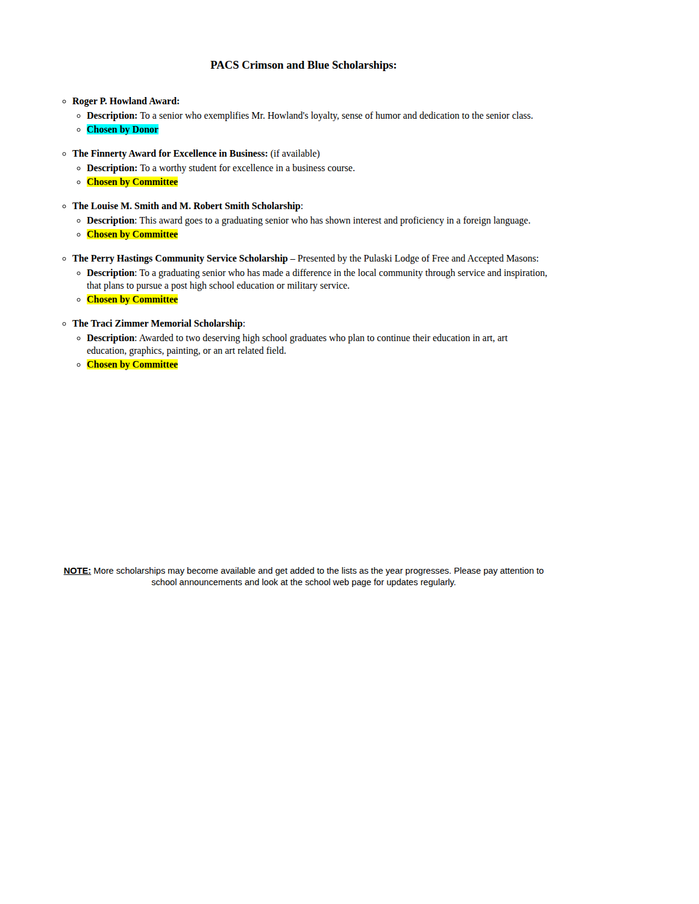PACS Crimson and Blue Scholarships:
Roger P. Howland Award:
Description: To a senior who exemplifies Mr. Howland's loyalty, sense of humor and dedication to the senior class.
Chosen by Donor
The Finnerty Award for Excellence in Business: (if available)
Description: To a worthy student for excellence in a business course.
Chosen by Committee
The Louise M. Smith and M. Robert Smith Scholarship:
Description: This award goes to a graduating senior who has shown interest and proficiency in a foreign language.
Chosen by Committee
The Perry Hastings Community Service Scholarship – Presented by the Pulaski Lodge of Free and Accepted Masons:
Description: To a graduating senior who has made a difference in the local community through service and inspiration, that plans to pursue a post high school education or military service.
Chosen by Committee
The Traci Zimmer Memorial Scholarship:
Description: Awarded to two deserving high school graduates who plan to continue their education in art, art education, graphics, painting, or an art related field.
Chosen by Committee
NOTE: More scholarships may become available and get added to the lists as the year progresses. Please pay attention to school announcements and look at the school web page for updates regularly.